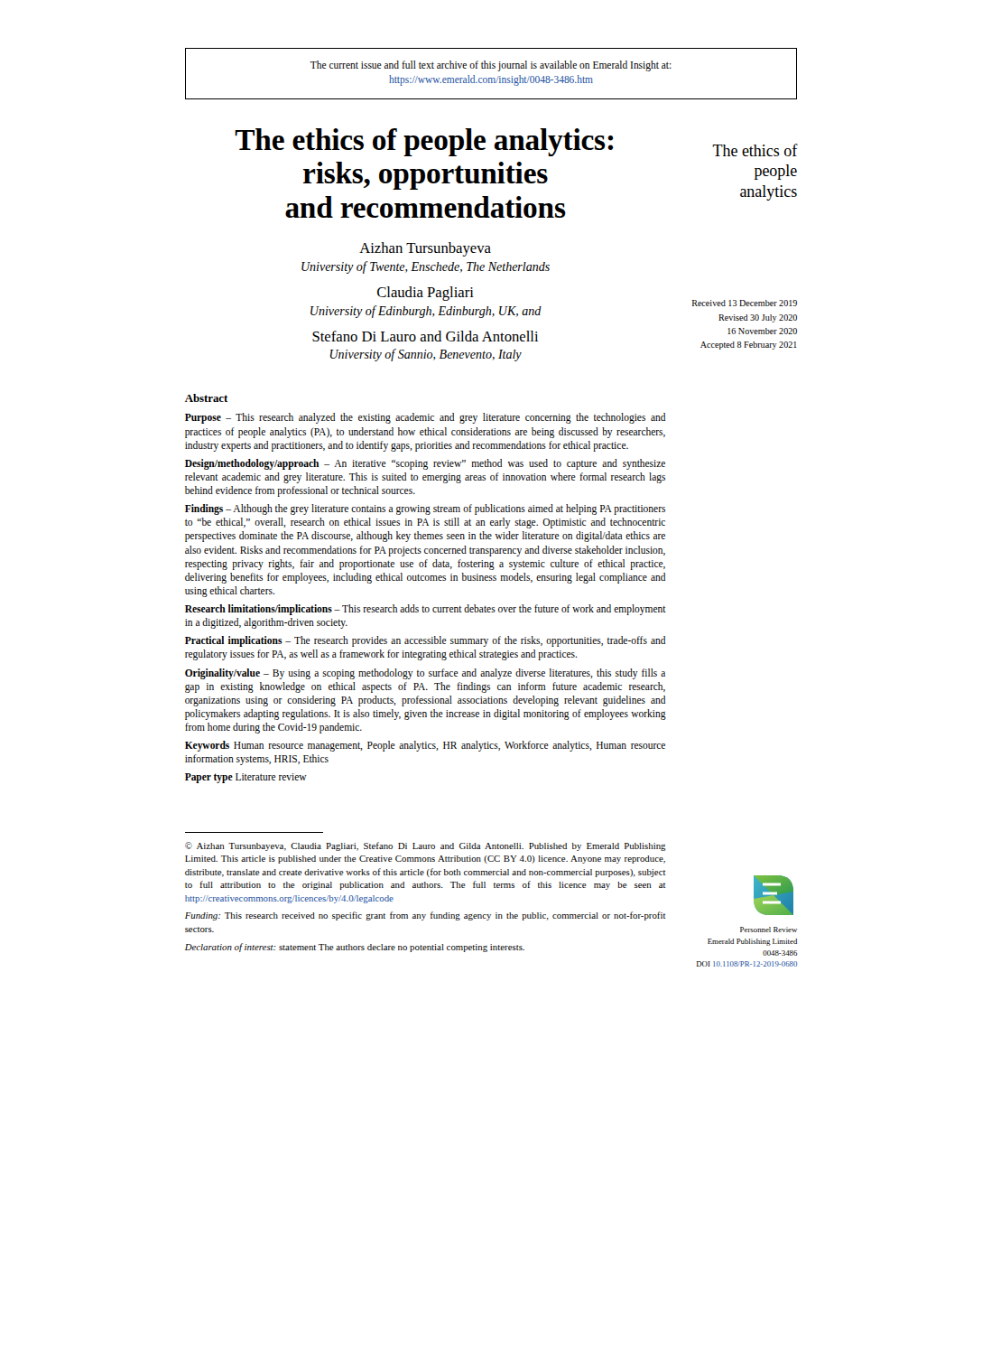The current issue and full text archive of this journal is available on Emerald Insight at:
https://www.emerald.com/insight/0048-3486.htm
The ethics of
people
analytics
The ethics of people analytics:
risks, opportunities
and recommendations
Aizhan Tursunbayeva
University of Twente, Enschede, The Netherlands
Claudia Pagliari
University of Edinburgh, Edinburgh, UK, and
Stefano Di Lauro and Gilda Antonelli
University of Sannio, Benevento, Italy
Received 13 December 2019
Revised 30 July 2020
16 November 2020
Accepted 8 February 2021
Abstract
Purpose – This research analyzed the existing academic and grey literature concerning the technologies and practices of people analytics (PA), to understand how ethical considerations are being discussed by researchers, industry experts and practitioners, and to identify gaps, priorities and recommendations for ethical practice.
Design/methodology/approach – An iterative “scoping review” method was used to capture and synthesize relevant academic and grey literature. This is suited to emerging areas of innovation where formal research lags behind evidence from professional or technical sources.
Findings – Although the grey literature contains a growing stream of publications aimed at helping PA practitioners to “be ethical,” overall, research on ethical issues in PA is still at an early stage. Optimistic and technocentric perspectives dominate the PA discourse, although key themes seen in the wider literature on digital/data ethics are also evident. Risks and recommendations for PA projects concerned transparency and diverse stakeholder inclusion, respecting privacy rights, fair and proportionate use of data, fostering a systemic culture of ethical practice, delivering benefits for employees, including ethical outcomes in business models, ensuring legal compliance and using ethical charters.
Research limitations/implications – This research adds to current debates over the future of work and employment in a digitized, algorithm-driven society.
Practical implications – The research provides an accessible summary of the risks, opportunities, trade-offs and regulatory issues for PA, as well as a framework for integrating ethical strategies and practices.
Originality/value – By using a scoping methodology to surface and analyze diverse literatures, this study fills a gap in existing knowledge on ethical aspects of PA. The findings can inform future academic research, organizations using or considering PA products, professional associations developing relevant guidelines and policymakers adapting regulations. It is also timely, given the increase in digital monitoring of employees working from home during the Covid-19 pandemic.
Keywords Human resource management, People analytics, HR analytics, Workforce analytics, Human resource information systems, HRIS, Ethics
Paper type Literature review
© Aizhan Tursunbayeva, Claudia Pagliari, Stefano Di Lauro and Gilda Antonelli. Published by Emerald Publishing Limited. This article is published under the Creative Commons Attribution (CC BY 4.0) licence. Anyone may reproduce, distribute, translate and create derivative works of this article (for both commercial and non-commercial purposes), subject to full attribution to the original publication and authors. The full terms of this licence may be seen at http://creativecommons.org/licences/by/4.0/legalcode
Funding: This research received no specific grant from any funding agency in the public, commercial or not-for-profit sectors.
Declaration of interest: statement The authors declare no potential competing interests.
Personnel Review
Emerald Publishing Limited
0048-3486
DOI 10.1108/PR-12-2019-0680